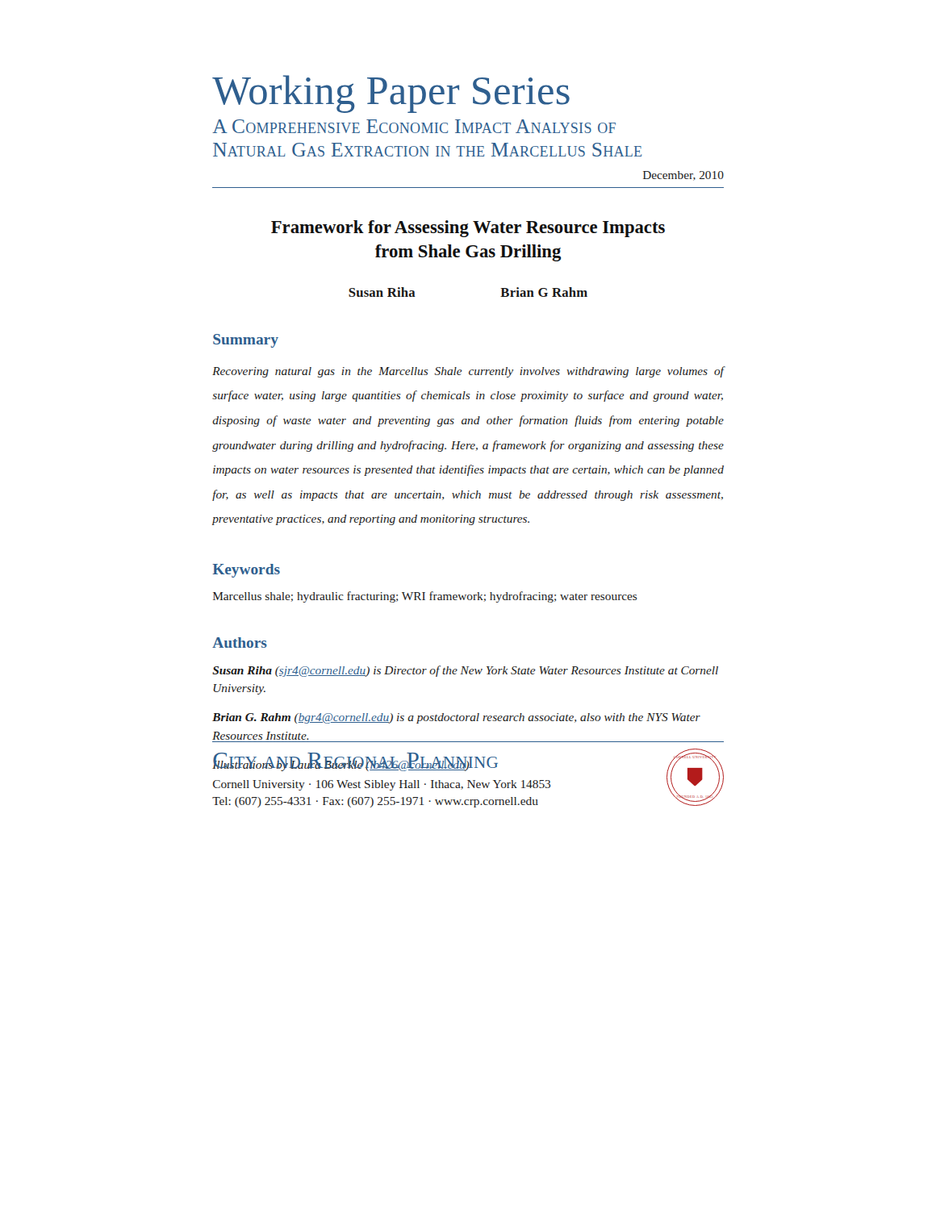Working Paper Series
A Comprehensive Economic Impact Analysis of
Natural Gas Extraction in the Marcellus Shale
December, 2010
Framework for Assessing Water Resource Impacts
from Shale Gas Drilling
Susan Riha Brian G Rahm
Summary
Recovering natural gas in the Marcellus Shale currently involves withdrawing large volumes of surface water, using large quantities of chemicals in close proximity to surface and ground water, disposing of waste water and preventing gas and other formation fluids from entering potable groundwater during drilling and hydrofracing. Here, a framework for organizing and assessing these impacts on water resources is presented that identifies impacts that are certain, which can be planned for, as well as impacts that are uncertain, which must be addressed through risk assessment, preventative practices, and reporting and monitoring structures.
Keywords
Marcellus shale; hydraulic fracturing; WRI framework; hydrofracing; water resources
Authors
Susan Riha (sjr4@cornell.edu) is Director of the New York State Water Resources Institute at Cornell University.
Brian G. Rahm (bgr4@cornell.edu) is a postdoctoral research associate, also with the NYS Water Resources Institute.
Illustrations by Laura Buerkle (lb426@cornell.edu)
City and Regional Planning
Cornell University · 106 West Sibley Hall · Ithaca, New York 14853
Tel: (607) 255-4331 · Fax: (607) 255-1971 · www.crp.cornell.edu
CORNELL UNIVERSITY
FOUNDED A.D. 1865